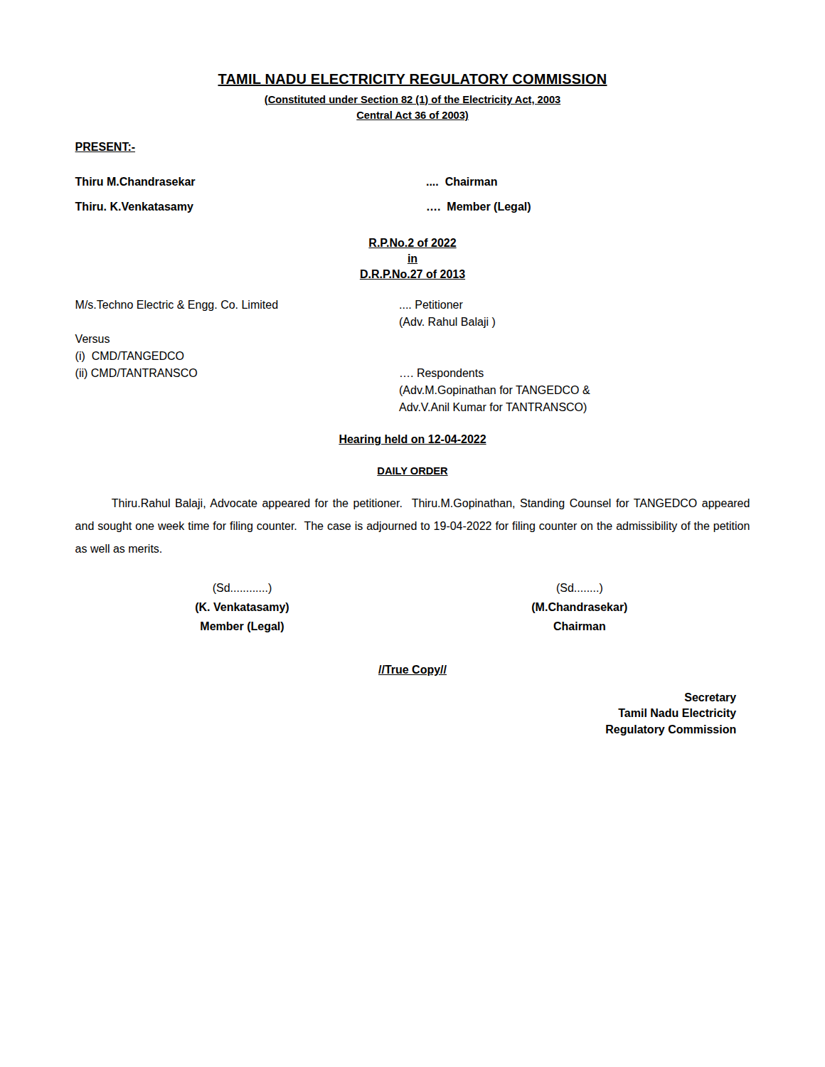TAMIL NADU ELECTRICITY REGULATORY COMMISSION
(Constituted under Section 82 (1) of the Electricity Act, 2003
Central Act 36 of 2003)
PRESENT:-
| Thiru M.Chandrasekar | .... Chairman |
| Thiru. K.Venkatasamy | …. Member (Legal) |
R.P.No.2 of 2022
in
D.R.P.No.27 of 2013
| M/s.Techno Electric & Engg. Co. Limited | .... Petitioner |
| | (Adv. Rahul Balaji ) |
| Versus | |
| (i) CMD/TANGEDCO | |
| (ii) CMD/TANTRANSCO | …. Respondents |
| | (Adv.M.Gopinathan for TANGEDCO & |
| | Adv.V.Anil Kumar for TANTRANSCO) |
Hearing held on 12-04-2022
DAILY ORDER
Thiru.Rahul Balaji, Advocate appeared for the petitioner. Thiru.M.Gopinathan, Standing Counsel for TANGEDCO appeared and sought one week time for filing counter. The case is adjourned to 19-04-2022 for filing counter on the admissibility of the petition as well as merits.
| (Sd............) | (Sd........) |
| (K. Venkatasamy) | (M.Chandrasekar) |
| Member (Legal) | Chairman |
//True Copy//
Secretary
Tamil Nadu Electricity
Regulatory Commission